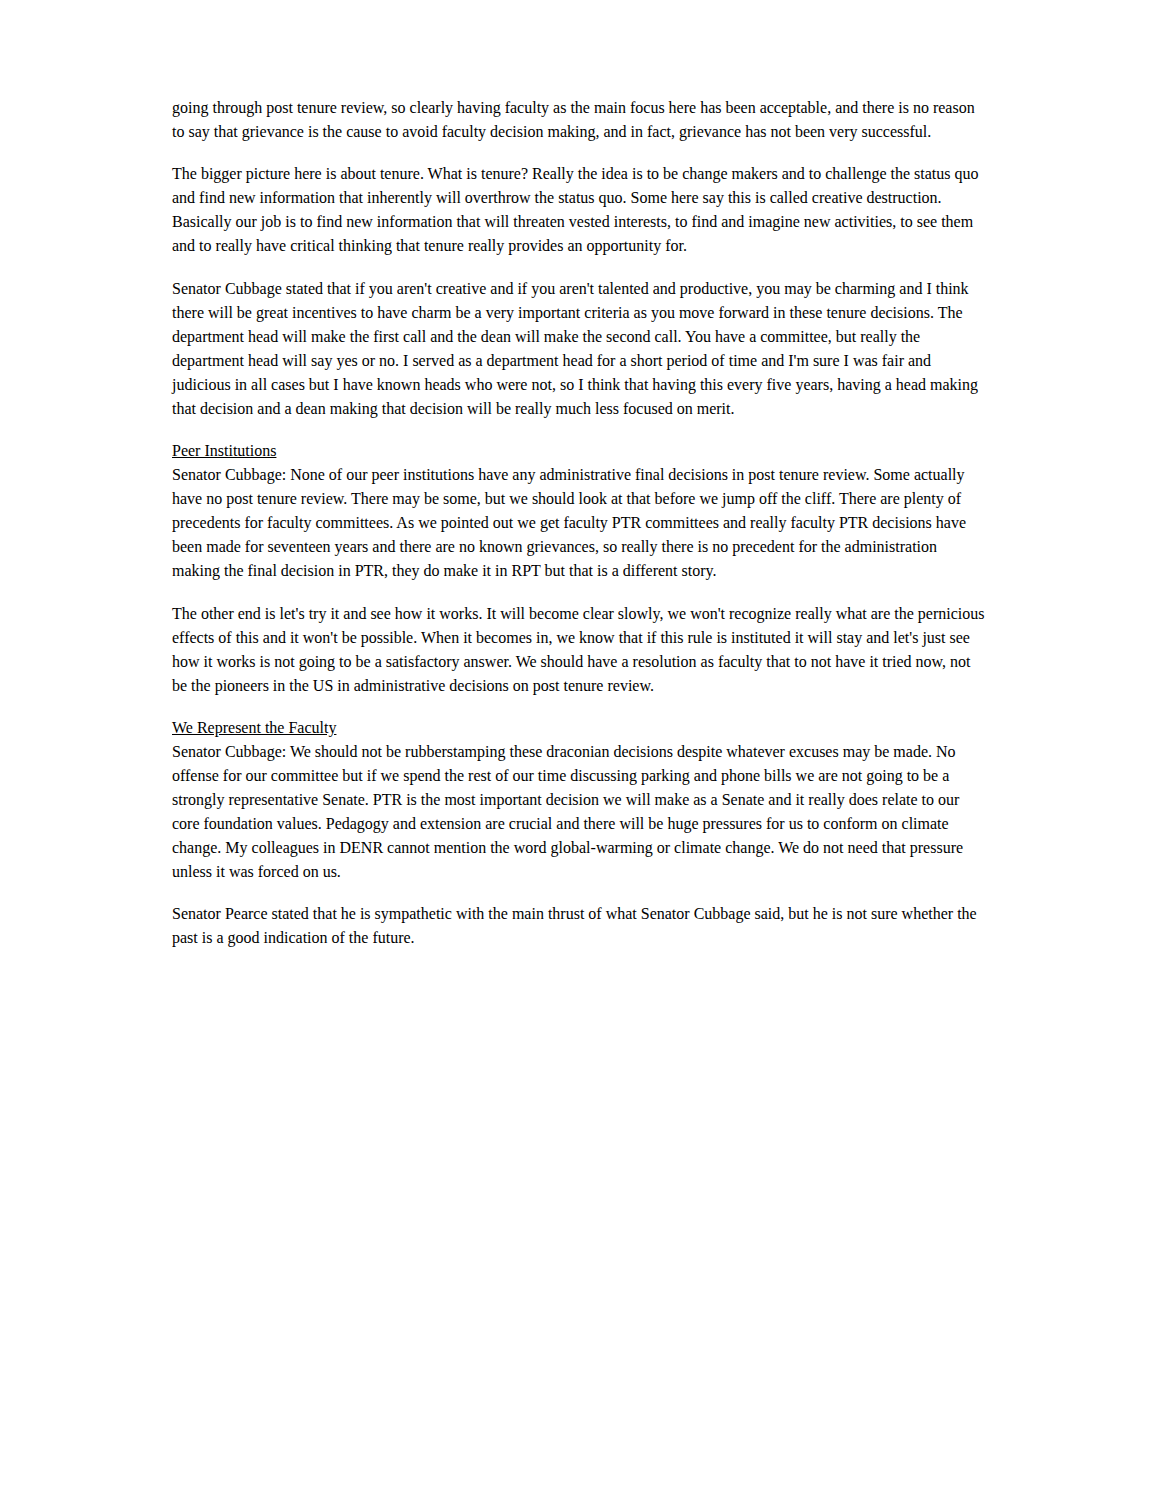going through post tenure review, so clearly having faculty as the main focus here has been acceptable, and there is no reason to say that grievance is the cause to avoid faculty decision making, and in fact, grievance has not been very successful.
The bigger picture here is about tenure. What is tenure? Really the idea is to be change makers and to challenge the status quo and find new information that inherently will overthrow the status quo. Some here say this is called creative destruction. Basically our job is to find new information that will threaten vested interests, to find and imagine new activities, to see them and to really have critical thinking that tenure really provides an opportunity for.
Senator Cubbage stated that if you aren't creative and if you aren't talented and productive, you may be charming and I think there will be great incentives to have charm be a very important criteria as you move forward in these tenure decisions. The department head will make the first call and the dean will make the second call. You have a committee, but really the department head will say yes or no. I served as a department head for a short period of time and I'm sure I was fair and judicious in all cases but I have known heads who were not, so I think that having this every five years, having a head making that decision and a dean making that decision will be really much less focused on merit.
Peer Institutions
Senator Cubbage: None of our peer institutions have any administrative final decisions in post tenure review. Some actually have no post tenure review. There may be some, but we should look at that before we jump off the cliff. There are plenty of precedents for faculty committees. As we pointed out we get faculty PTR committees and really faculty PTR decisions have been made for seventeen years and there are no known grievances, so really there is no precedent for the administration making the final decision in PTR, they do make it in RPT but that is a different story.
The other end is let's try it and see how it works. It will become clear slowly, we won't recognize really what are the pernicious effects of this and it won't be possible. When it becomes in, we know that if this rule is instituted it will stay and let's just see how it works is not going to be a satisfactory answer. We should have a resolution as faculty that to not have it tried now, not be the pioneers in the US in administrative decisions on post tenure review.
We Represent the Faculty
Senator Cubbage: We should not be rubberstamping these draconian decisions despite whatever excuses may be made. No offense for our committee but if we spend the rest of our time discussing parking and phone bills we are not going to be a strongly representative Senate. PTR is the most important decision we will make as a Senate and it really does relate to our core foundation values. Pedagogy and extension are crucial and there will be huge pressures for us to conform on climate change. My colleagues in DENR cannot mention the word global-warming or climate change. We do not need that pressure unless it was forced on us.
Senator Pearce stated that he is sympathetic with the main thrust of what Senator Cubbage said, but he is not sure whether the past is a good indication of the future.